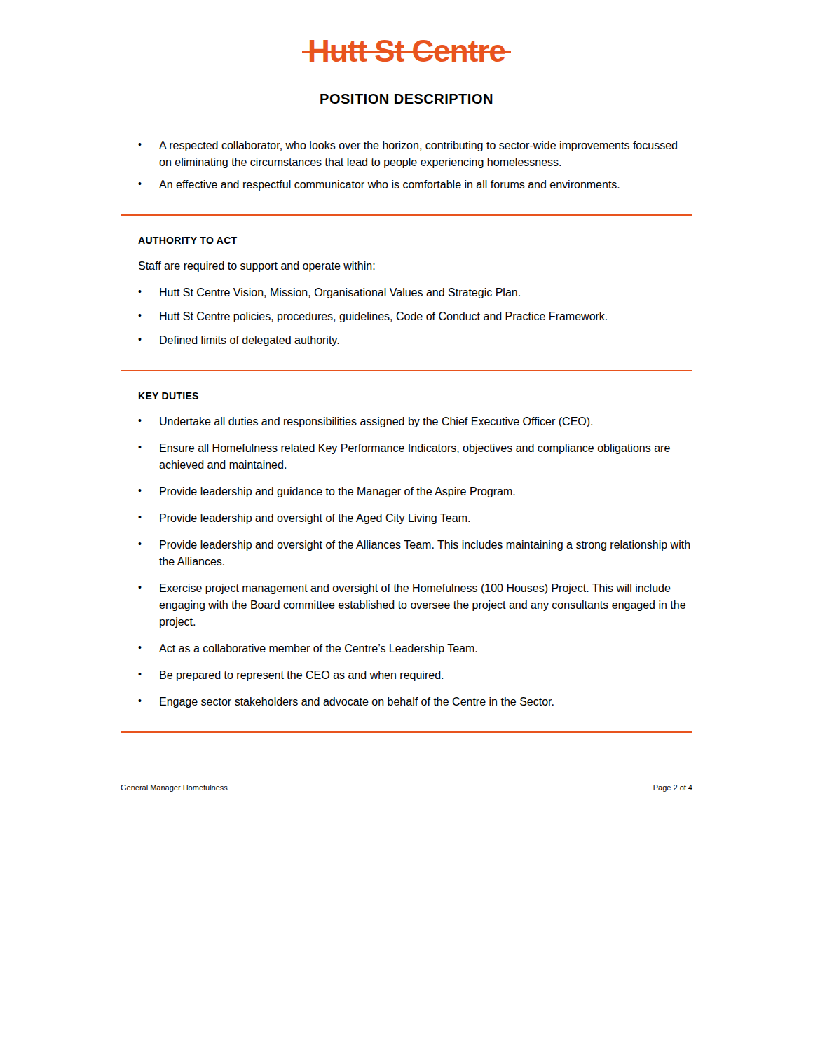Hutt St Centre
POSITION DESCRIPTION
A respected collaborator, who looks over the horizon, contributing to sector-wide improvements focussed on eliminating the circumstances that lead to people experiencing homelessness.
An effective and respectful communicator who is comfortable in all forums and environments.
AUTHORITY TO ACT
Staff are required to support and operate within:
Hutt St Centre Vision, Mission, Organisational Values and Strategic Plan.
Hutt St Centre policies, procedures, guidelines, Code of Conduct and Practice Framework.
Defined limits of delegated authority.
KEY DUTIES
Undertake all duties and responsibilities assigned by the Chief Executive Officer (CEO).
Ensure all Homefulness related Key Performance Indicators, objectives and compliance obligations are achieved and maintained.
Provide leadership and guidance to the Manager of the Aspire Program.
Provide leadership and oversight of the Aged City Living Team.
Provide leadership and oversight of the Alliances Team. This includes maintaining a strong relationship with the Alliances.
Exercise project management and oversight of the Homefulness (100 Houses) Project. This will include engaging with the Board committee established to oversee the project and any consultants engaged in the project.
Act as a collaborative member of the Centre’s Leadership Team.
Be prepared to represent the CEO as and when required.
Engage sector stakeholders and advocate on behalf of the Centre in the Sector.
General Manager Homefulness Page 2 of 4